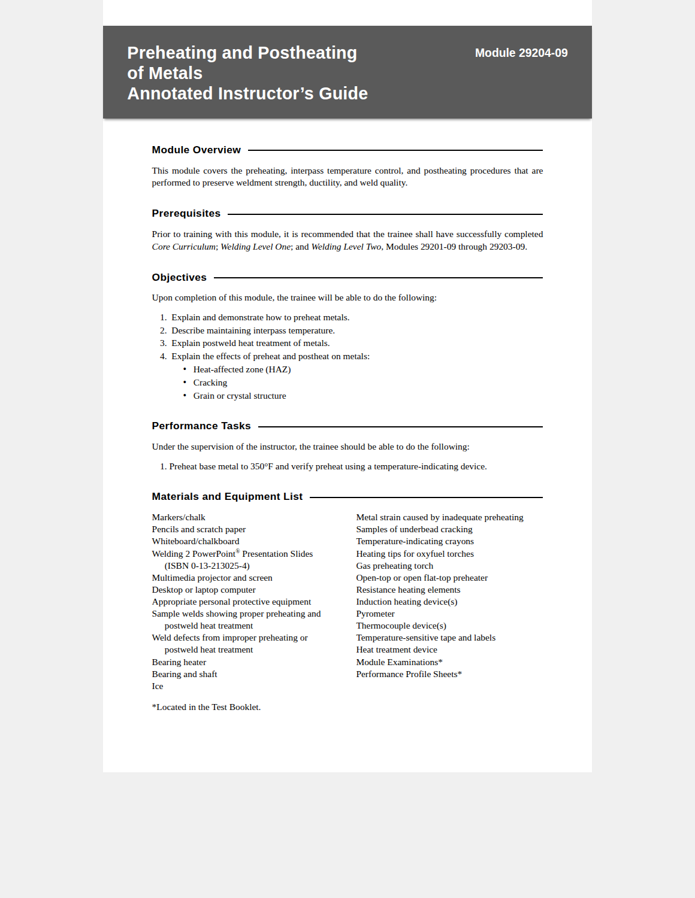Preheating and Postheating
of Metals
Annotated Instructor’s Guide
Module 29204-09
Module Overview
This module covers the preheating, interpass temperature control, and postheating procedures that are performed to preserve weldment strength, ductility, and weld quality.
Prerequisites
Prior to training with this module, it is recommended that the trainee shall have successfully completed Core Curriculum; Welding Level One; and Welding Level Two, Modules 29201-09 through 29203-09.
Objectives
Upon completion of this module, the trainee will be able to do the following:
Explain and demonstrate how to preheat metals.
Describe maintaining interpass temperature.
Explain postweld heat treatment of metals.
Explain the effects of preheat and postheat on metals:
Heat-affected zone (HAZ)
Cracking
Grain or crystal structure
Performance Tasks
Under the supervision of the instructor, the trainee should be able to do the following:
Preheat base metal to 350°F and verify preheat using a temperature-indicating device.
Materials and Equipment List
Markers/chalk
Pencils and scratch paper
Whiteboard/chalkboard
Welding 2 PowerPoint® Presentation Slides
(ISBN 0-13-213025-4)
Multimedia projector and screen
Desktop or laptop computer
Appropriate personal protective equipment
Sample welds showing proper preheating and
postweld heat treatment
Weld defects from improper preheating or
postweld heat treatment
Bearing heater
Bearing and shaft
Ice
Metal strain caused by inadequate preheating
Samples of underbead cracking
Temperature-indicating crayons
Heating tips for oxyfuel torches
Gas preheating torch
Open-top or open flat-top preheater
Resistance heating elements
Induction heating device(s)
Pyrometer
Thermocouple device(s)
Temperature-sensitive tape and labels
Heat treatment device
Module Examinations*
Performance Profile Sheets*
*Located in the Test Booklet.